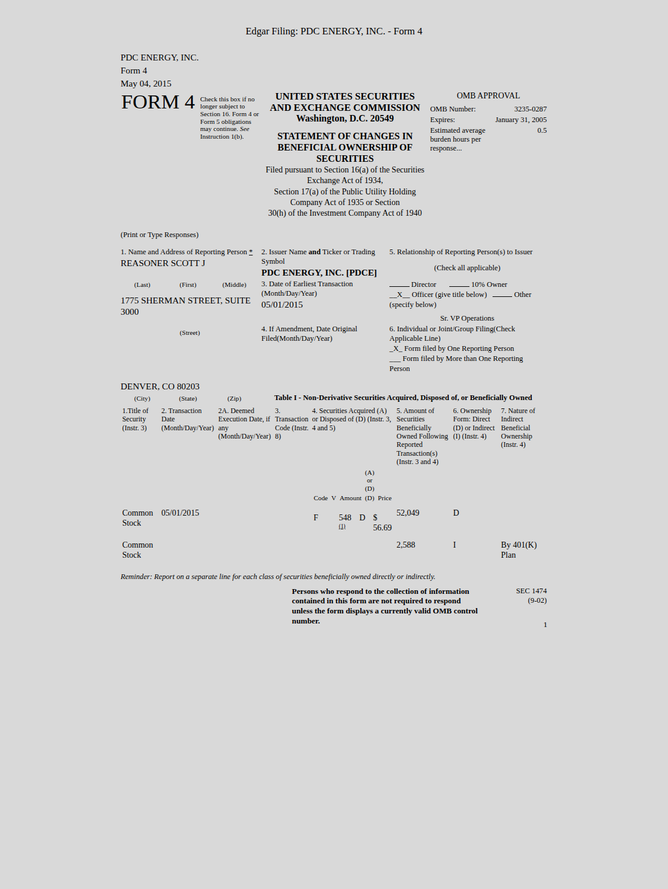Edgar Filing: PDC ENERGY, INC. - Form 4
PDC ENERGY, INC.
Form 4
May 04, 2015
| FORM 4 | Check this box if no longer subject to Section 16. Form 4 or Form 5 obligations may continue. See Instruction 1(b). | UNITED STATES SECURITIES AND EXCHANGE COMMISSION Washington, D.C. 20549 STATEMENT OF CHANGES IN BENEFICIAL OWNERSHIP OF SECURITIES | OMB APPROVAL / OMB Number: / 3235-0287 / / Expires: / January 31, 2005 / / Estimated average burden hours per response... / 0.5 / |
| | Filed pursuant to Section 16(a) of the Securities Exchange Act of 1934, Section 17(a) of the Public Utility Holding Company Act of 1935 or Section 30(h) of the Investment Company Act of 1940 | |
(Print or Type Responses)
| 1. Name and Address of Reporting Person * REASONER SCOTT J | 2. Issuer Name and Ticker or Trading Symbol PDC ENERGY, INC. [PDCE] | 5. Relationship of Reporting Person(s) to Issuer (Check all applicable) |
| / (Last) / (First) / (Middle) / 1775 SHERMAN STREET, SUITE 3000 | 3. Date of Earliest Transaction (Month/Day/Year) 05/01/2015 | Director 10% Owner __X__ Officer (give title below) Other (specify below) Sr. VP Operations |
| (Street) | 4. If Amendment, Date Original Filed(Month/Day/Year) | 6. Individual or Joint/Group Filing(Check Applicable Line) _X_ Form filed by One Reporting Person ___ Form filed by More than One Reporting Person |
| DENVER, CO 80203 | | |
| / (City) / (State) / (Zip) / | Table I - Non-Derivative Securities Acquired, Disposed of, or Beneficially Owned |
| 1.Title of Security (Instr. 3) | 2. Transaction Date (Month/Day/Year) | 2A. Deemed Execution Date, if any (Month/Day/Year) | 3. Transaction Code (Instr. 8) | 4. Securities Acquired (A) or Disposed of (D) (Instr. 3, 4 and 5) | 5. Amount of Securities Beneficially Owned Following Reported Transaction(s) (Instr. 3 and 4) | 6. Ownership Form: Direct (D) or Indirect (I) (Instr. 4) | 7. Nature of Indirect Beneficial Ownership (Instr. 4) |
| | | | | / / / / (A) or (D) / / / Code / V / Amount / (D) / Price / | | | |
| Common Stock | 05/01/2015 | | | / F / / 548 (1) / D / $ 56.69 / | 52,049 | D | |
| Common Stock | | | | | 2,588 | I | By 401(K) Plan |
Reminder: Report on a separate line for each class of securities beneficially owned directly or indirectly.
| | Persons who respond to the collection of information contained in this form are not required to respond unless the form displays a currently valid OMB control number. | SEC 1474 (9-02) |
1